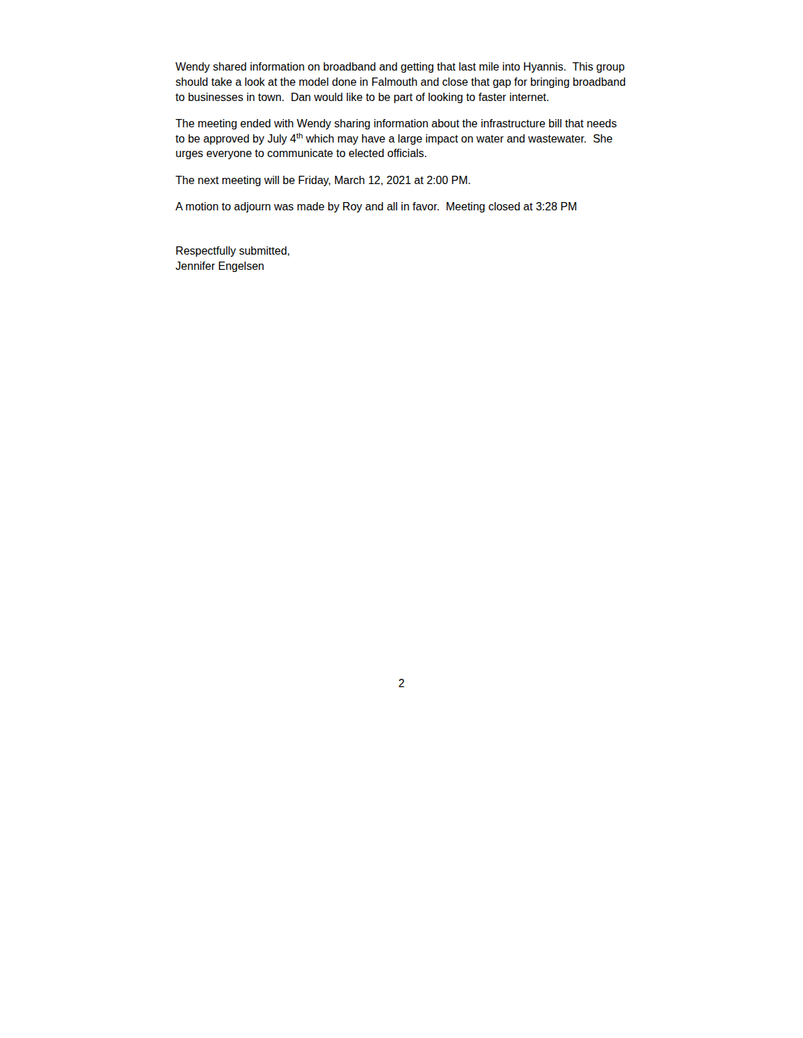Wendy shared information on broadband and getting that last mile into Hyannis. This group should take a look at the model done in Falmouth and close that gap for bringing broadband to businesses in town. Dan would like to be part of looking to faster internet.
The meeting ended with Wendy sharing information about the infrastructure bill that needs to be approved by July 4th which may have a large impact on water and wastewater. She urges everyone to communicate to elected officials.
The next meeting will be Friday, March 12, 2021 at 2:00 PM.
A motion to adjourn was made by Roy and all in favor. Meeting closed at 3:28 PM
Respectfully submitted, Jennifer Engelsen
2